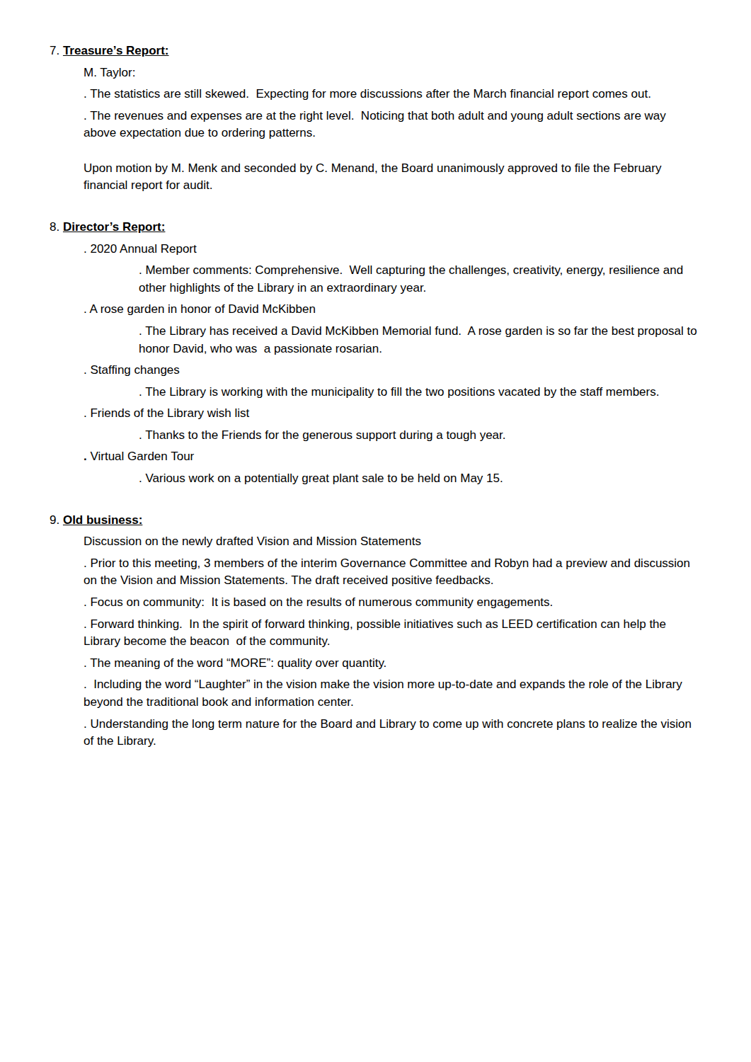7. Treasure’s Report:
M. Taylor:
. The statistics are still skewed. Expecting for more discussions after the March financial report comes out.
. The revenues and expenses are at the right level. Noticing that both adult and young adult sections are way above expectation due to ordering patterns.
Upon motion by M. Menk and seconded by C. Menand, the Board unanimously approved to file the February financial report for audit.
8. Director’s Report:
. 2020 Annual Report
. Member comments: Comprehensive. Well capturing the challenges, creativity, energy, resilience and other highlights of the Library in an extraordinary year.
. A rose garden in honor of David McKibben
. The Library has received a David McKibben Memorial fund. A rose garden is so far the best proposal to honor David, who was a passionate rosarian.
. Staffing changes
. The Library is working with the municipality to fill the two positions vacated by the staff members.
. Friends of the Library wish list
. Thanks to the Friends for the generous support during a tough year.
. Virtual Garden Tour
. Various work on a potentially great plant sale to be held on May 15.
9. Old business:
Discussion on the newly drafted Vision and Mission Statements
. Prior to this meeting, 3 members of the interim Governance Committee and Robyn had a preview and discussion on the Vision and Mission Statements. The draft received positive feedbacks.
. Focus on community: It is based on the results of numerous community engagements.
. Forward thinking. In the spirit of forward thinking, possible initiatives such as LEED certification can help the Library become the beacon of the community.
. The meaning of the word “MORE”: quality over quantity.
. Including the word “Laughter” in the vision make the vision more up-to-date and expands the role of the Library beyond the traditional book and information center.
. Understanding the long term nature for the Board and Library to come up with concrete plans to realize the vision of the Library.